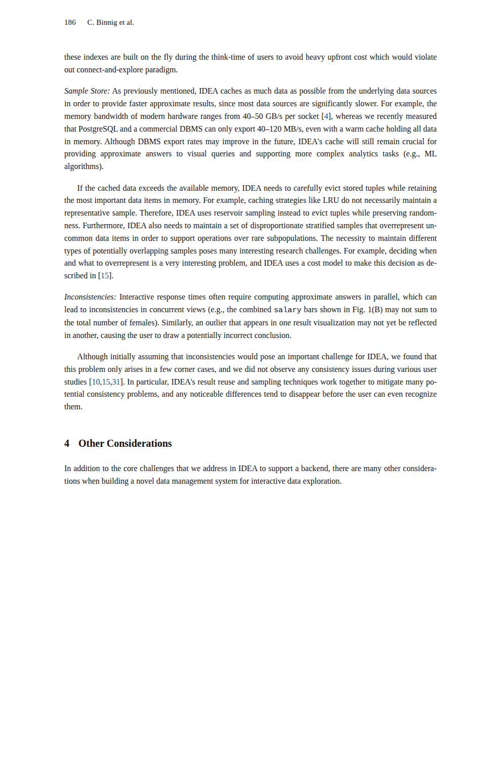186 C. Binnig et al.
these indexes are built on the fly during the think-time of users to avoid heavy upfront cost which would violate out connect-and-explore paradigm.
Sample Store: As previously mentioned, IDEA caches as much data as possible from the underlying data sources in order to provide faster approximate results, since most data sources are significantly slower. For example, the memory bandwidth of modern hardware ranges from 40–50 GB/s per socket [4], whereas we recently measured that PostgreSQL and a commercial DBMS can only export 40–120 MB/s, even with a warm cache holding all data in memory. Although DBMS export rates may improve in the future, IDEA's cache will still remain crucial for providing approximate answers to visual queries and supporting more complex analytics tasks (e.g., ML algorithms).
If the cached data exceeds the available memory, IDEA needs to carefully evict stored tuples while retaining the most important data items in memory. For example, caching strategies like LRU do not necessarily maintain a representative sample. Therefore, IDEA uses reservoir sampling instead to evict tuples while preserving randomness. Furthermore, IDEA also needs to maintain a set of disproportionate stratified samples that overrepresent uncommon data items in order to support operations over rare subpopulations. The necessity to maintain different types of potentially overlapping samples poses many interesting research challenges. For example, deciding when and what to overrepresent is a very interesting problem, and IDEA uses a cost model to make this decision as described in [15].
Inconsistencies: Interactive response times often require computing approximate answers in parallel, which can lead to inconsistencies in concurrent views (e.g., the combined salary bars shown in Fig. 1(B) may not sum to the total number of females). Similarly, an outlier that appears in one result visualization may not yet be reflected in another, causing the user to draw a potentially incorrect conclusion.
Although initially assuming that inconsistencies would pose an important challenge for IDEA, we found that this problem only arises in a few corner cases, and we did not observe any consistency issues during various user studies [10,15,31]. In particular, IDEA's result reuse and sampling techniques work together to mitigate many potential consistency problems, and any noticeable differences tend to disappear before the user can even recognize them.
4 Other Considerations
In addition to the core challenges that we address in IDEA to support a backend, there are many other considerations when building a novel data management system for interactive data exploration.